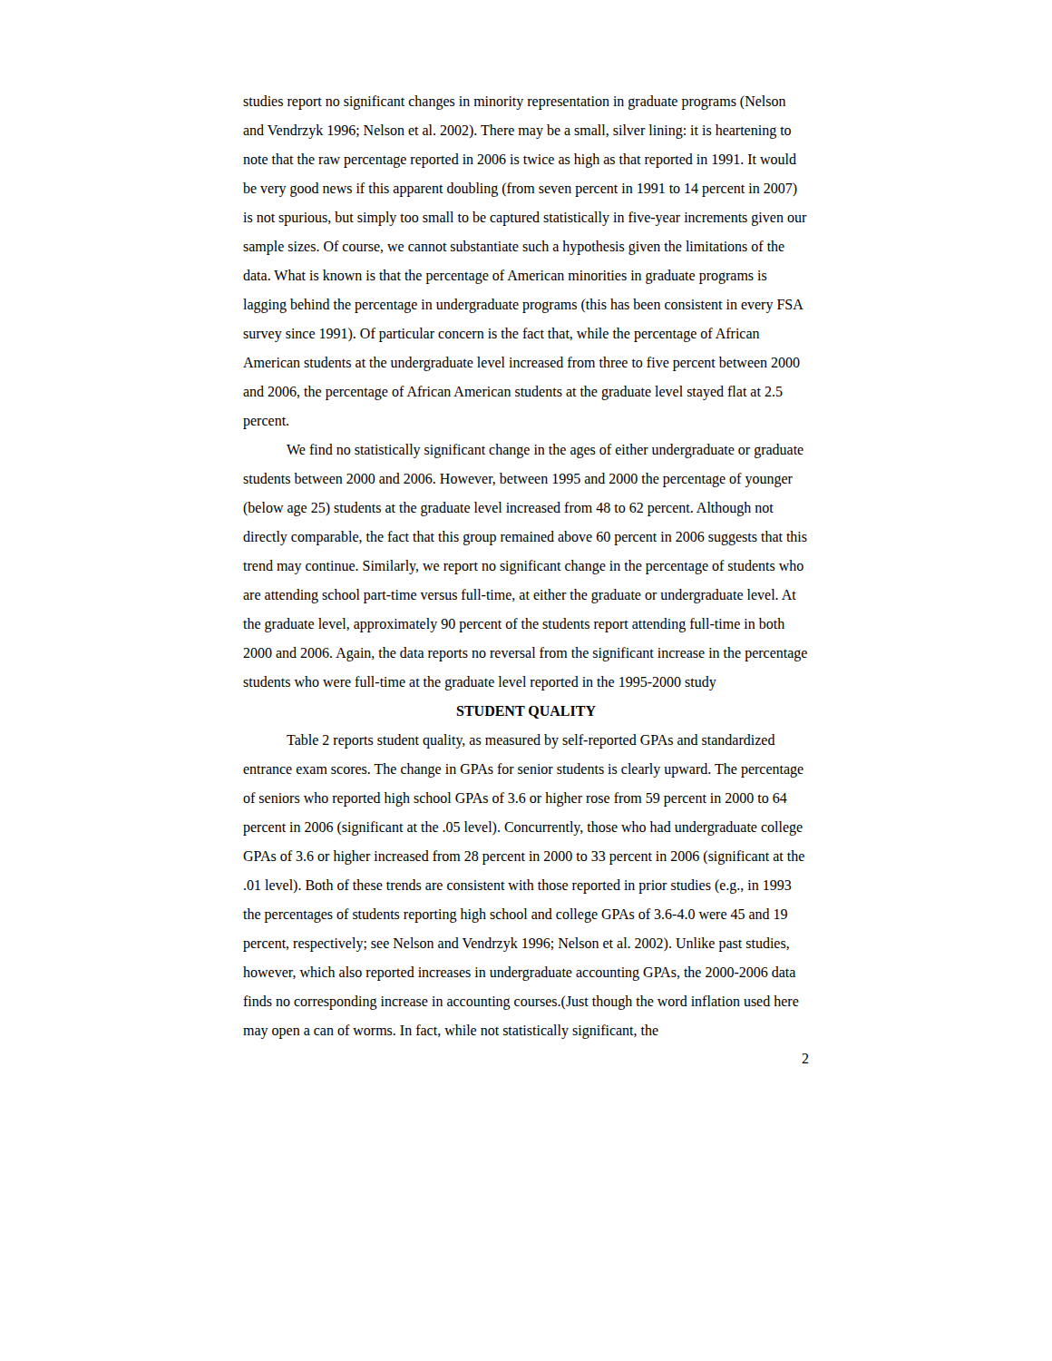studies report no significant changes in minority representation in graduate programs (Nelson and Vendrzyk 1996; Nelson et al. 2002). There may be a small, silver lining: it is heartening to note that the raw percentage reported in 2006 is twice as high as that reported in 1991. It would be very good news if this apparent doubling (from seven percent in 1991 to 14 percent in 2007) is not spurious, but simply too small to be captured statistically in five-year increments given our sample sizes. Of course, we cannot substantiate such a hypothesis given the limitations of the data. What is known is that the percentage of American minorities in graduate programs is lagging behind the percentage in undergraduate programs (this has been consistent in every FSA survey since 1991). Of particular concern is the fact that, while the percentage of African American students at the undergraduate level increased from three to five percent between 2000 and 2006, the percentage of African American students at the graduate level stayed flat at 2.5 percent.
We find no statistically significant change in the ages of either undergraduate or graduate students between 2000 and 2006. However, between 1995 and 2000 the percentage of younger (below age 25) students at the graduate level increased from 48 to 62 percent. Although not directly comparable, the fact that this group remained above 60 percent in 2006 suggests that this trend may continue. Similarly, we report no significant change in the percentage of students who are attending school part-time versus full-time, at either the graduate or undergraduate level. At the graduate level, approximately 90 percent of the students report attending full-time in both 2000 and 2006. Again, the data reports no reversal from the significant increase in the percentage students who were full-time at the graduate level reported in the 1995-2000 study
STUDENT QUALITY
Table 2 reports student quality, as measured by self-reported GPAs and standardized entrance exam scores. The change in GPAs for senior students is clearly upward. The percentage of seniors who reported high school GPAs of 3.6 or higher rose from 59 percent in 2000 to 64 percent in 2006 (significant at the .05 level). Concurrently, those who had undergraduate college GPAs of 3.6 or higher increased from 28 percent in 2000 to 33 percent in 2006 (significant at the .01 level). Both of these trends are consistent with those reported in prior studies (e.g., in 1993 the percentages of students reporting high school and college GPAs of 3.6-4.0 were 45 and 19 percent, respectively; see Nelson and Vendrzyk 1996; Nelson et al. 2002). Unlike past studies, however, which also reported increases in undergraduate accounting GPAs, the 2000-2006 data finds no corresponding increase in accounting courses.(Just though the word inflation used here may open a can of worms. In fact, while not statistically significant, the
2